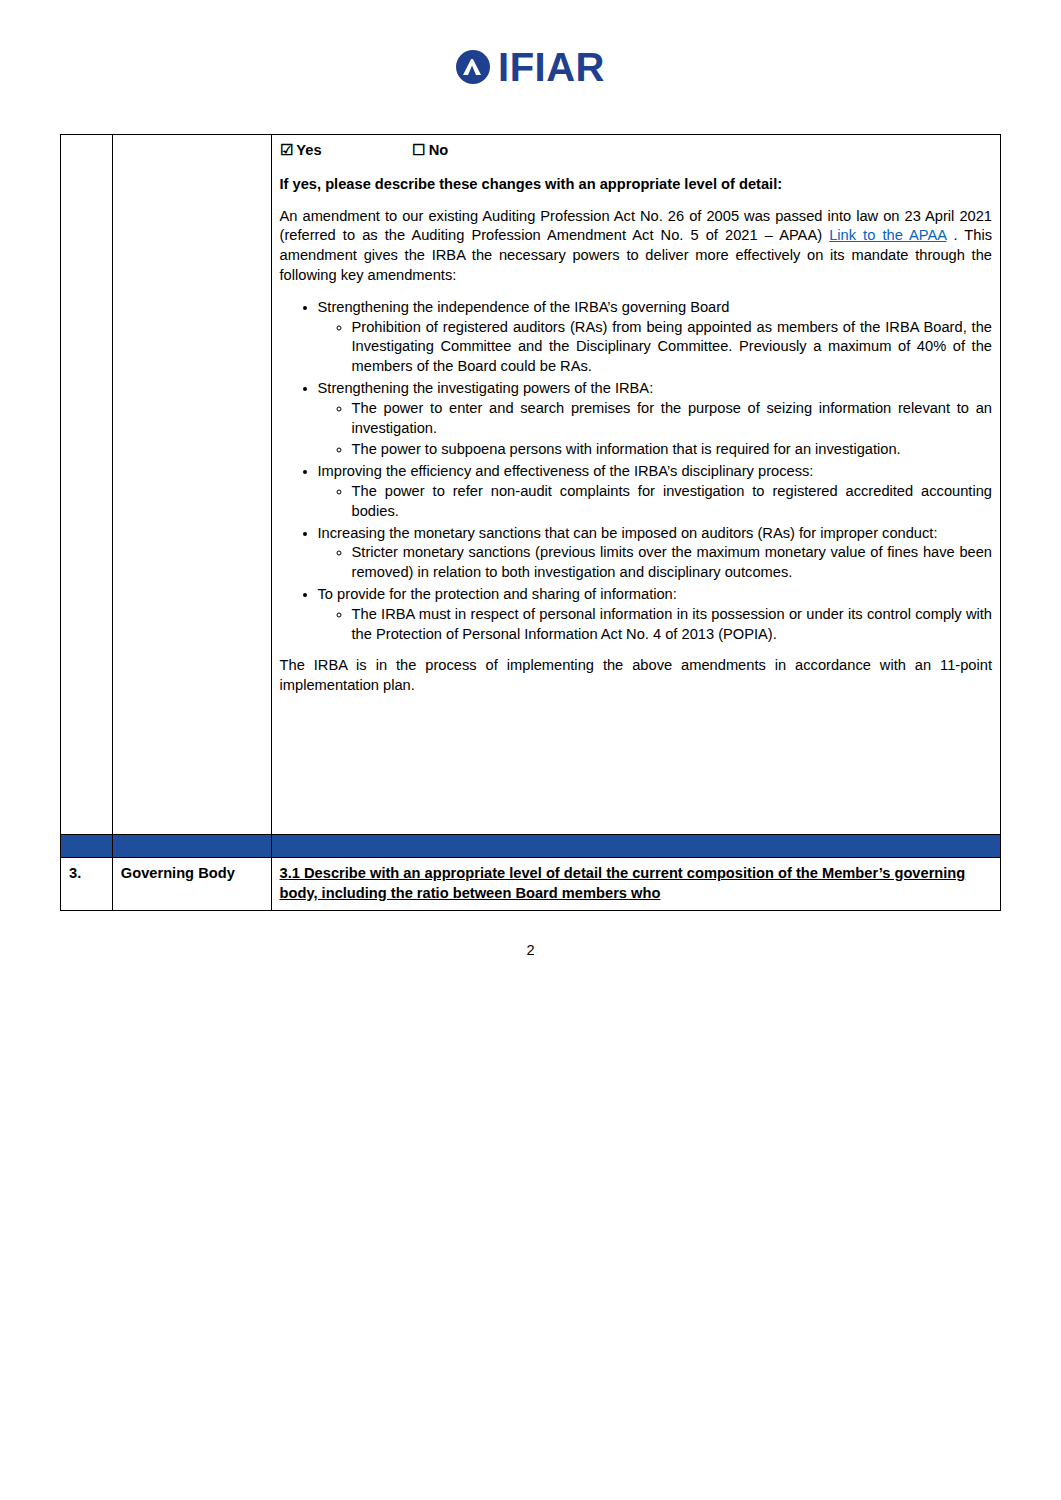IFIAR
| | | ☑ Yes ☐ No If yes, please describe these changes with an appropriate level of detail: An amendment to our existing Auditing Profession Act No. 26 of 2005 was passed into law on 23 April 2021 (referred to as the Auditing Profession Amendment Act No. 5 of 2021 – APAA) Link to the APAA . This amendment gives the IRBA the necessary powers to deliver more effectively on its mandate through the following key amendments: Strengthening the independence of the IRBA’s governing Board Prohibition of registered auditors (RAs) from being appointed as members of the IRBA Board, the Investigating Committee and the Disciplinary Committee. Previously a maximum of 40% of the members of the Board could be RAs. Strengthening the investigating powers of the IRBA: The power to enter and search premises for the purpose of seizing information relevant to an investigation. The power to subpoena persons with information that is required for an investigation. Improving the efficiency and effectiveness of the IRBA’s disciplinary process: The power to refer non-audit complaints for investigation to registered accredited accounting bodies. Increasing the monetary sanctions that can be imposed on auditors (RAs) for improper conduct: Stricter monetary sanctions (previous limits over the maximum monetary value of fines have been removed) in relation to both investigation and disciplinary outcomes. To provide for the protection and sharing of information: The IRBA must in respect of personal information in its possession or under its control comply with the Protection of Personal Information Act No. 4 of 2013 (POPIA). The IRBA is in the process of implementing the above amendments in accordance with an 11-point implementation plan. |
| 3. | Governing Body | 3.1 Describe with an appropriate level of detail the current composition of the Member’s governing body, including the ratio between Board members who |
2